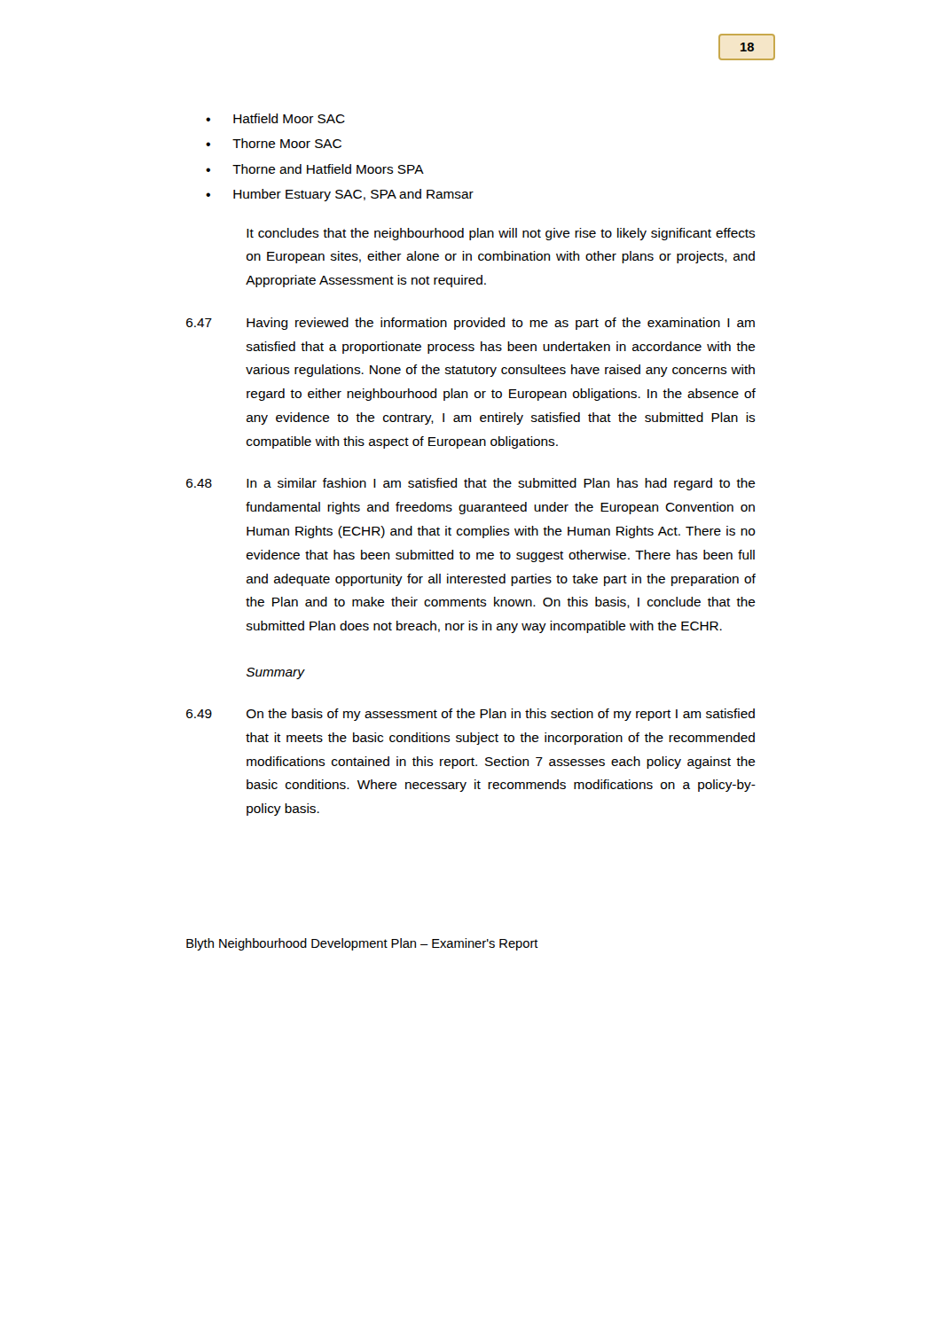18
Hatfield Moor SAC
Thorne Moor SAC
Thorne and Hatfield Moors SPA
Humber Estuary SAC, SPA and Ramsar
It concludes that the neighbourhood plan will not give rise to likely significant effects on European sites, either alone or in combination with other plans or projects, and Appropriate Assessment is not required.
6.47
Having reviewed the information provided to me as part of the examination I am satisfied that a proportionate process has been undertaken in accordance with the various regulations. None of the statutory consultees have raised any concerns with regard to either neighbourhood plan or to European obligations. In the absence of any evidence to the contrary, I am entirely satisfied that the submitted Plan is compatible with this aspect of European obligations.
6.48
In a similar fashion I am satisfied that the submitted Plan has had regard to the fundamental rights and freedoms guaranteed under the European Convention on Human Rights (ECHR) and that it complies with the Human Rights Act. There is no evidence that has been submitted to me to suggest otherwise. There has been full and adequate opportunity for all interested parties to take part in the preparation of the Plan and to make their comments known. On this basis, I conclude that the submitted Plan does not breach, nor is in any way incompatible with the ECHR.
Summary
6.49
On the basis of my assessment of the Plan in this section of my report I am satisfied that it meets the basic conditions subject to the incorporation of the recommended modifications contained in this report. Section 7 assesses each policy against the basic conditions. Where necessary it recommends modifications on a policy-by-policy basis.
Blyth Neighbourhood Development Plan – Examiner's Report